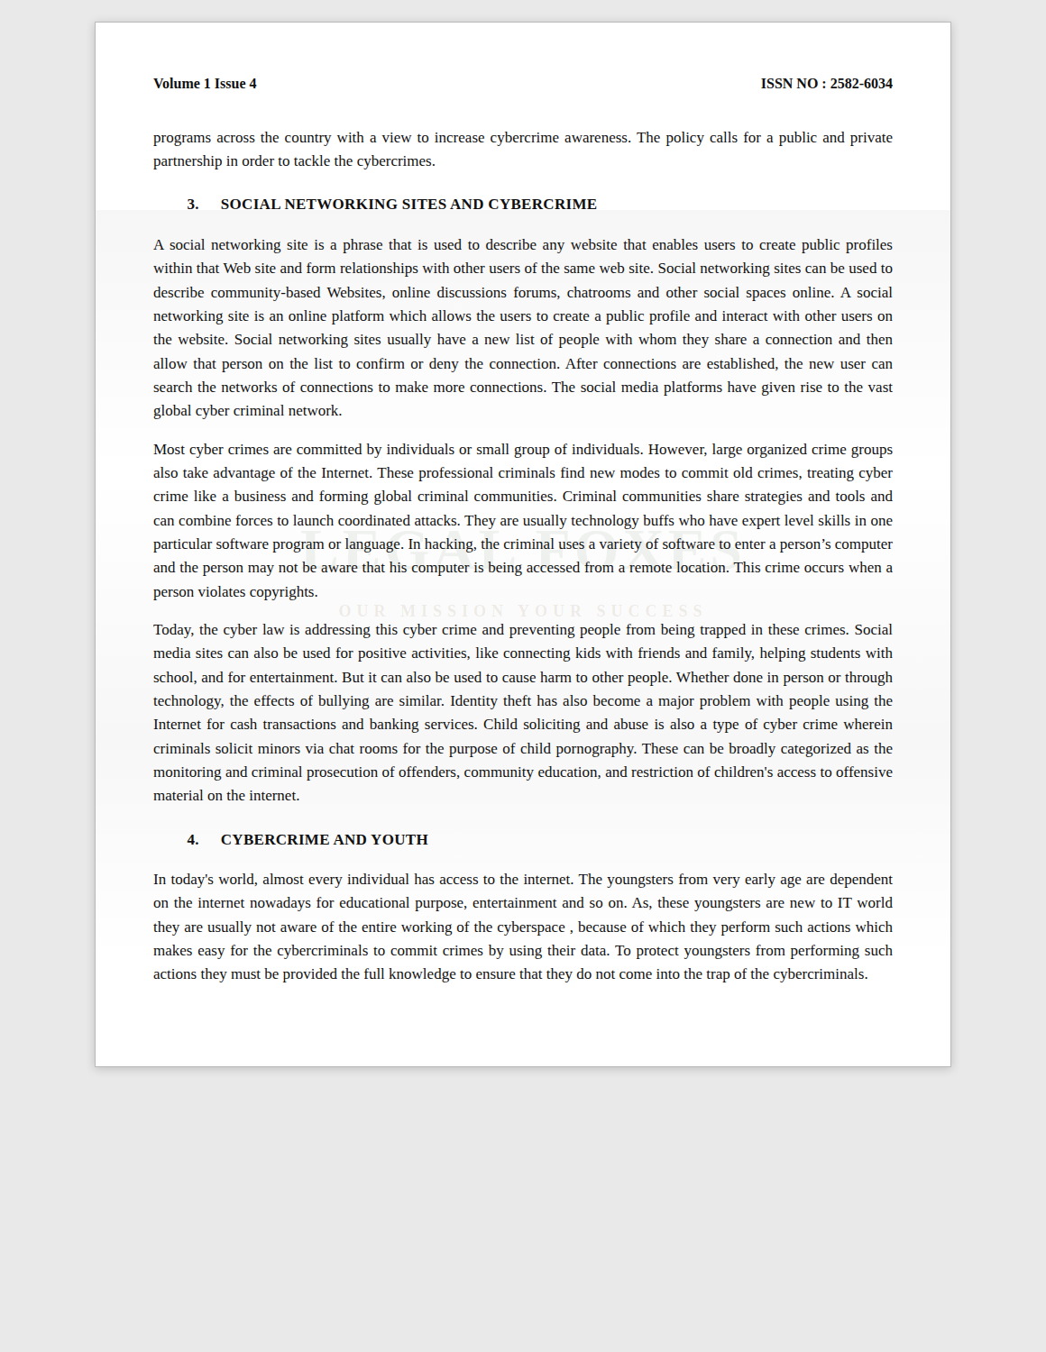LEGAL FOXESOUR MISSION YOUR SUCCESS
Volume 1 Issue 4 ISSN NO : 2582-6034
programs across the country with a view to increase cybercrime awareness. The policy calls for a public and private partnership in order to tackle the cybercrimes.
3. SOCIAL NETWORKING SITES AND CYBERCRIME
A social networking site is a phrase that is used to describe any website that enables users to create public profiles within that Web site and form relationships with other users of the same web site. Social networking sites can be used to describe community-based Websites, online discussions forums, chatrooms and other social spaces online. A social networking site is an online platform which allows the users to create a public profile and interact with other users on the website. Social networking sites usually have a new list of people with whom they share a connection and then allow that person on the list to confirm or deny the connection. After connections are established, the new user can search the networks of connections to make more connections. The social media platforms have given rise to the vast global cyber criminal network.
Most cyber crimes are committed by individuals or small group of individuals. However, large organized crime groups also take advantage of the Internet. These professional criminals find new modes to commit old crimes, treating cyber crime like a business and forming global criminal communities. Criminal communities share strategies and tools and can combine forces to launch coordinated attacks. They are usually technology buffs who have expert level skills in one particular software program or language. In hacking, the criminal uses a variety of software to enter a person’s computer and the person may not be aware that his computer is being accessed from a remote location. This crime occurs when a person violates copyrights.
Today, the cyber law is addressing this cyber crime and preventing people from being trapped in these crimes. Social media sites can also be used for positive activities, like connecting kids with friends and family, helping students with school, and for entertainment. But it can also be used to cause harm to other people. Whether done in person or through technology, the effects of bullying are similar. Identity theft has also become a major problem with people using the Internet for cash transactions and banking services. Child soliciting and abuse is also a type of cyber crime wherein criminals solicit minors via chat rooms for the purpose of child pornography. These can be broadly categorized as the monitoring and criminal prosecution of offenders, community education, and restriction of children's access to offensive material on the internet.
4. CYBERCRIME AND YOUTH
In today's world, almost every individual has access to the internet. The youngsters from very early age are dependent on the internet nowadays for educational purpose, entertainment and so on. As, these youngsters are new to IT world they are usually not aware of the entire working of the cyberspace , because of which they perform such actions which makes easy for the cybercriminals to commit crimes by using their data. To protect youngsters from performing such actions they must be provided the full knowledge to ensure that they do not come into the trap of the cybercriminals.